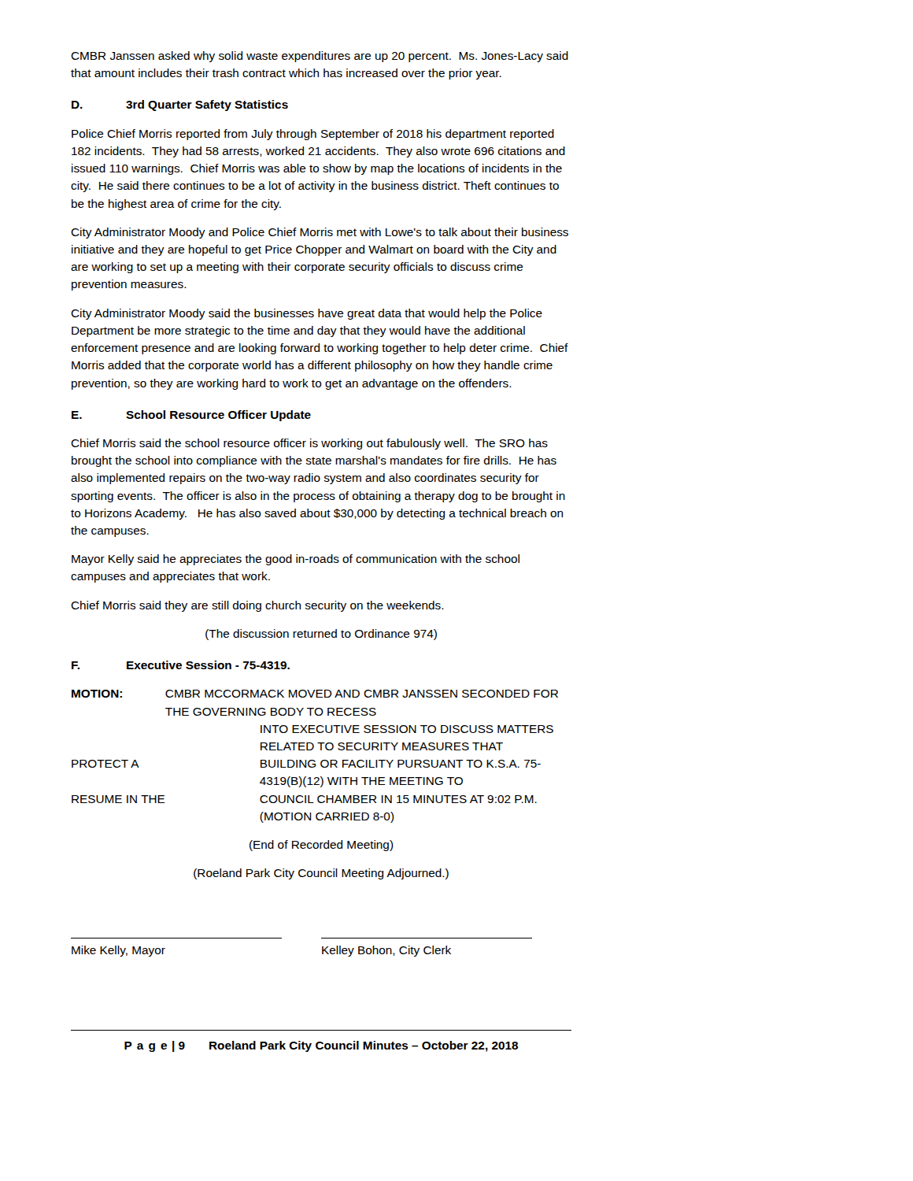CMBR Janssen asked why solid waste expenditures are up 20 percent. Ms. Jones-Lacy said that amount includes their trash contract which has increased over the prior year.
D. 3rd Quarter Safety Statistics
Police Chief Morris reported from July through September of 2018 his department reported 182 incidents. They had 58 arrests, worked 21 accidents. They also wrote 696 citations and issued 110 warnings. Chief Morris was able to show by map the locations of incidents in the city. He said there continues to be a lot of activity in the business district. Theft continues to be the highest area of crime for the city.
City Administrator Moody and Police Chief Morris met with Lowe's to talk about their business initiative and they are hopeful to get Price Chopper and Walmart on board with the City and are working to set up a meeting with their corporate security officials to discuss crime prevention measures.
City Administrator Moody said the businesses have great data that would help the Police Department be more strategic to the time and day that they would have the additional enforcement presence and are looking forward to working together to help deter crime. Chief Morris added that the corporate world has a different philosophy on how they handle crime prevention, so they are working hard to work to get an advantage on the offenders.
E. School Resource Officer Update
Chief Morris said the school resource officer is working out fabulously well. The SRO has brought the school into compliance with the state marshal's mandates for fire drills. He has also implemented repairs on the two-way radio system and also coordinates security for sporting events. The officer is also in the process of obtaining a therapy dog to be brought in to Horizons Academy. He has also saved about $30,000 by detecting a technical breach on the campuses.
Mayor Kelly said he appreciates the good in-roads of communication with the school campuses and appreciates that work.
Chief Morris said they are still doing church security on the weekends.
(The discussion returned to Ordinance 974)
F. Executive Session - 75-4319.
| MOTION: | CMBR MCCORMACK MOVED AND CMBR JANSSEN SECONDED FOR THE GOVERNING BODY TO RECESS |
| | INTO EXECUTIVE SESSION TO DISCUSS MATTERS RELATED TO SECURITY MEASURES THAT |
| PROTECT A | BUILDING OR FACILITY PURSUANT TO K.S.A. 75-4319(B)(12) WITH THE MEETING TO |
| RESUME IN THE | COUNCIL CHAMBER IN 15 MINUTES AT 9:02 P.M. (MOTION CARRIED 8-0) |
(End of Recorded Meeting)
(Roeland Park City Council Meeting Adjourned.)
| Mike Kelly, Mayor | Kelley Bohon, City Clerk |
P a g e | 9 Roeland Park City Council Minutes – October 22, 2018